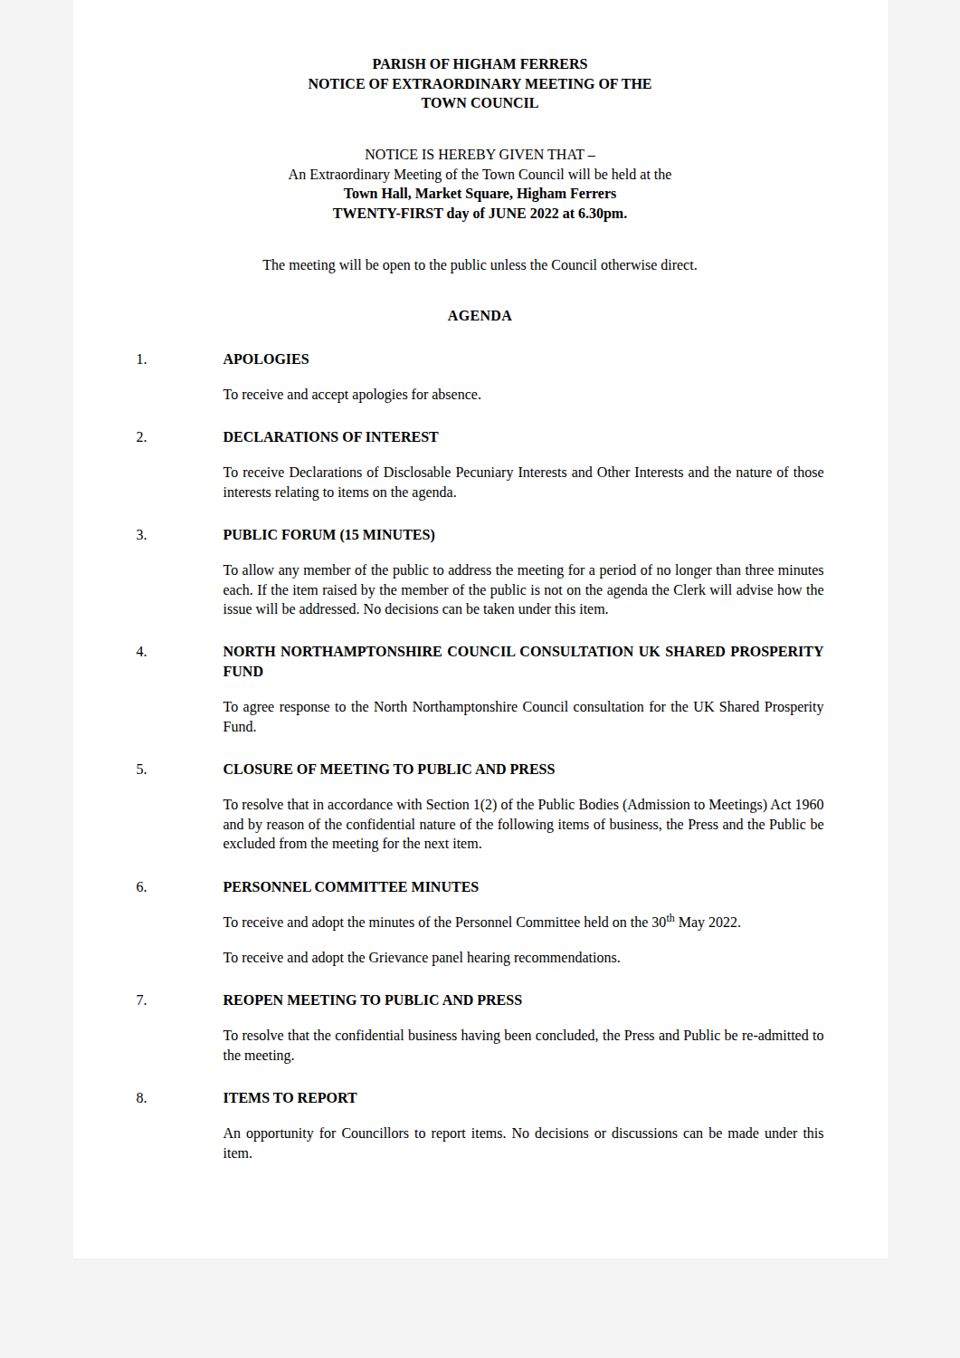Parish of HIGHAM FERRERS
NOTICE OF EXTRAORDINARY MEETING OF THE
TOWN COUNCIL
NOTICE IS HEREBY GIVEN THAT –
An Extraordinary Meeting of the Town Council will be held at the
Town Hall, Market Square, Higham Ferrers
TWENTY-FIRST day of JUNE 2022 at 6.30pm.
The meeting will be open to the public unless the Council otherwise direct.
AGENDA
1.
Apologies
To receive and accept apologies for absence.
2.
Declarations of Interest
To receive Declarations of Disclosable Pecuniary Interests and Other Interests and the nature of those interests relating to items on the agenda.
3.
Public Forum (15 minutes)
To allow any member of the public to address the meeting for a period of no longer than three minutes each. If the item raised by the member of the public is not on the agenda the Clerk will advise how the issue will be addressed. No decisions can be taken under this item.
4.
North Northamptonshire Council Consultation UK Shared Prosperity Fund
To agree response to the North Northamptonshire Council consultation for the UK Shared Prosperity Fund.
5.
Closure of Meeting to Public and Press
To resolve that in accordance with Section 1(2) of the Public Bodies (Admission to Meetings) Act 1960 and by reason of the confidential nature of the following items of business, the Press and the Public be excluded from the meeting for the next item.
6.
Personnel Committee Minutes
To receive and adopt the minutes of the Personnel Committee held on the 30th May 2022.
To receive and adopt the Grievance panel hearing recommendations.
7.
Reopen Meeting to Public and Press
To resolve that the confidential business having been concluded, the Press and Public be re-admitted to the meeting.
8.
Items to Report
An opportunity for Councillors to report items. No decisions or discussions can be made under this item.